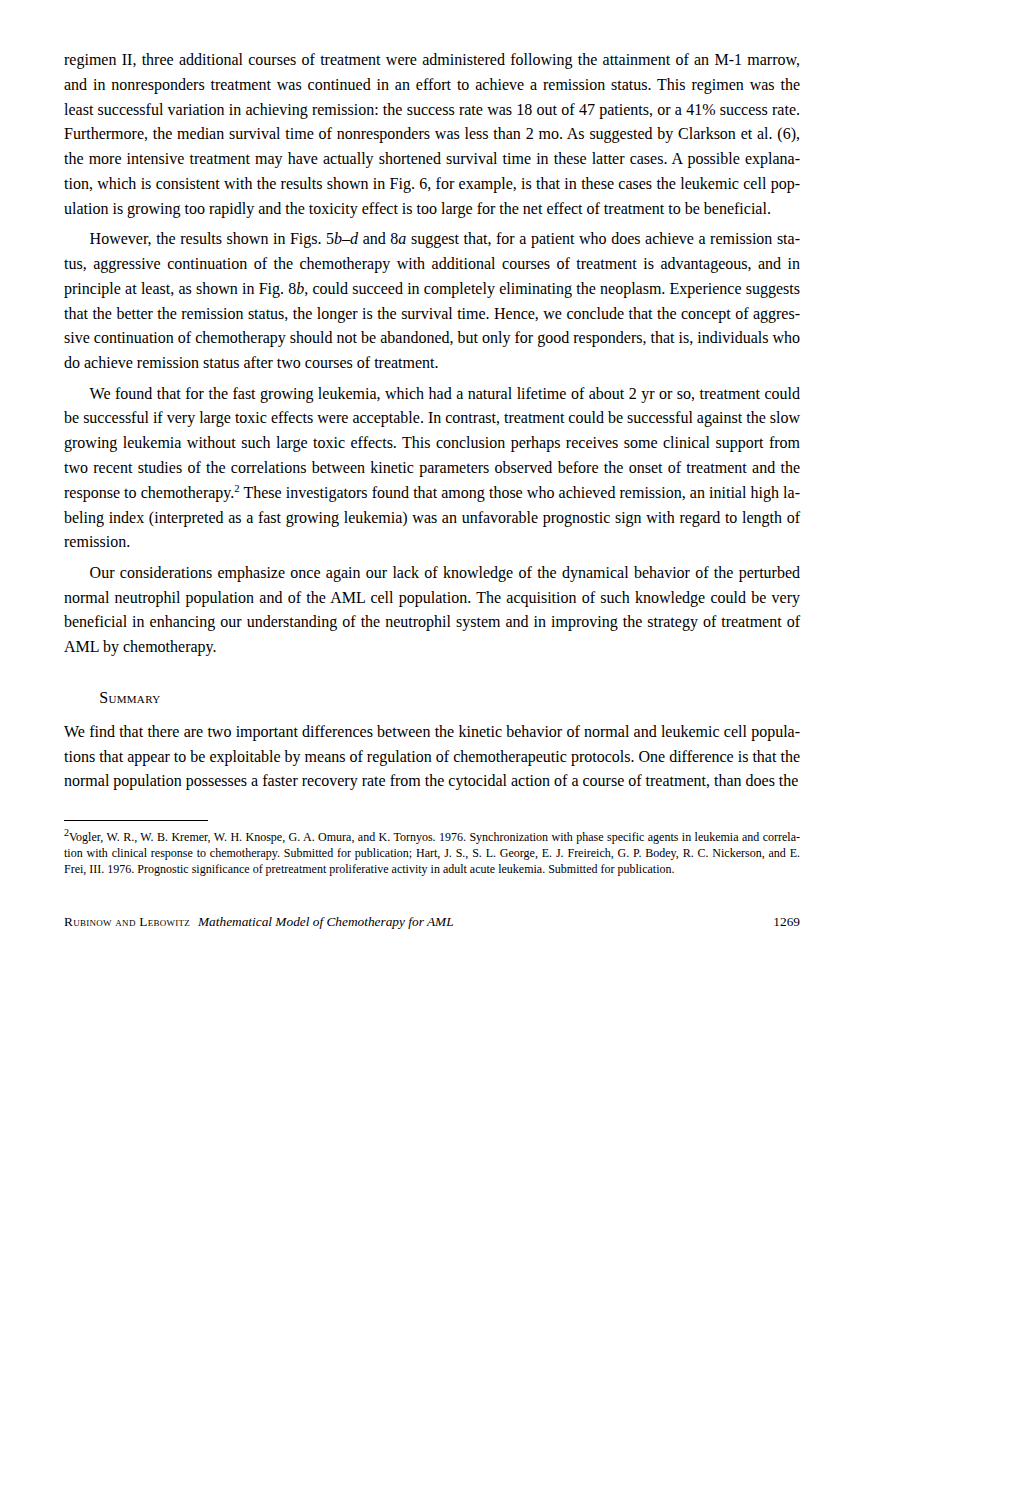regimen II, three additional courses of treatment were administered following the attainment of an M-1 marrow, and in nonresponders treatment was continued in an effort to achieve a remission status. This regimen was the least successful variation in achieving remission: the success rate was 18 out of 47 patients, or a 41% success rate. Furthermore, the median survival time of nonresponders was less than 2 mo. As suggested by Clarkson et al. (6), the more intensive treatment may have actually shortened survival time in these latter cases. A possible explanation, which is consistent with the results shown in Fig. 6, for example, is that in these cases the leukemic cell population is growing too rapidly and the toxicity effect is too large for the net effect of treatment to be beneficial.
However, the results shown in Figs. 5b–d and 8a suggest that, for a patient who does achieve a remission status, aggressive continuation of the chemotherapy with additional courses of treatment is advantageous, and in principle at least, as shown in Fig. 8b, could succeed in completely eliminating the neoplasm. Experience suggests that the better the remission status, the longer is the survival time. Hence, we conclude that the concept of aggressive continuation of chemotherapy should not be abandoned, but only for good responders, that is, individuals who do achieve remission status after two courses of treatment.
We found that for the fast growing leukemia, which had a natural lifetime of about 2 yr or so, treatment could be successful if very large toxic effects were acceptable. In contrast, treatment could be successful against the slow growing leukemia without such large toxic effects. This conclusion perhaps receives some clinical support from two recent studies of the correlations between kinetic parameters observed before the onset of treatment and the response to chemotherapy.2 These investigators found that among those who achieved remission, an initial high labeling index (interpreted as a fast growing leukemia) was an unfavorable prognostic sign with regard to length of remission.
Our considerations emphasize once again our lack of knowledge of the dynamical behavior of the perturbed normal neutrophil population and of the AML cell population. The acquisition of such knowledge could be very beneficial in enhancing our understanding of the neutrophil system and in improving the strategy of treatment of AML by chemotherapy.
Summary
We find that there are two important differences between the kinetic behavior of normal and leukemic cell populations that appear to be exploitable by means of regulation of chemotherapeutic protocols. One difference is that the normal population possesses a faster recovery rate from the cytocidal action of a course of treatment, than does the
2Vogler, W. R., W. B. Kremer, W. H. Knospe, G. A. Omura, and K. Tornyos. 1976. Synchronization with phase specific agents in leukemia and correlation with clinical response to chemotherapy. Submitted for publication; Hart, J. S., S. L. George, E. J. Freireich, G. P. Bodey, R. C. Nickerson, and E. Frei, III. 1976. Prognostic significance of pretreatment proliferative activity in adult acute leukemia. Submitted for publication.
Rubinow and Lebowitz Mathematical Model of Chemotherapy for AML 1269